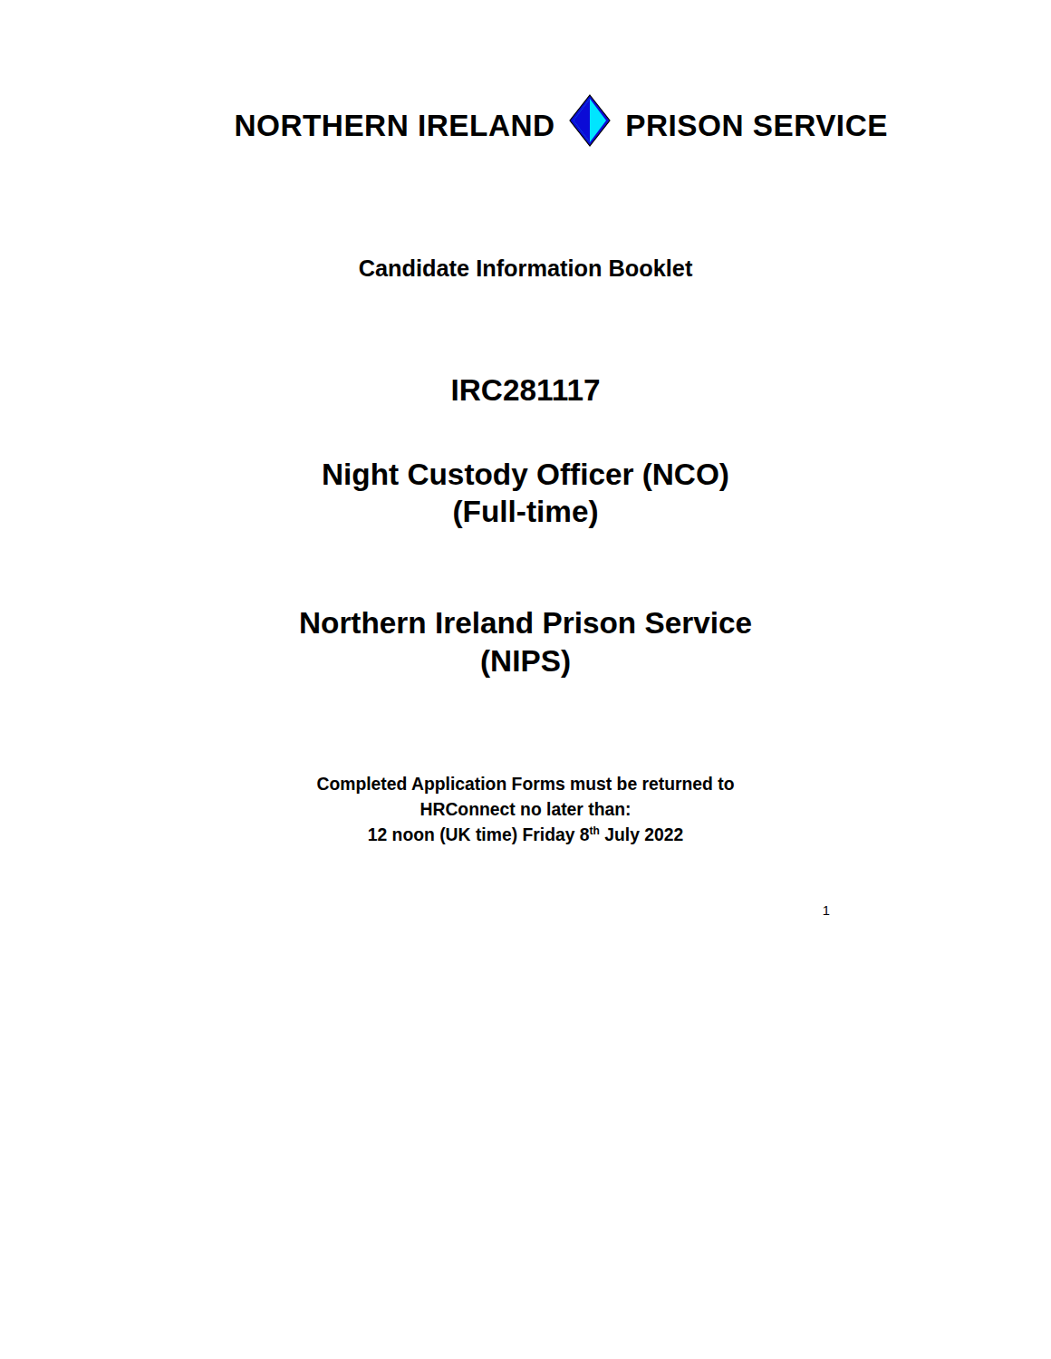NORTHERN IRELAND NIPS diamond logo PRISON SERVICE
Candidate Information Booklet
IRC281117
Night Custody Officer (NCO)
(Full-time)
Northern Ireland Prison Service
(NIPS)
Completed Application Forms must be returned to
HRConnect no later than:
12 noon (UK time) Friday 8th July 2022
1